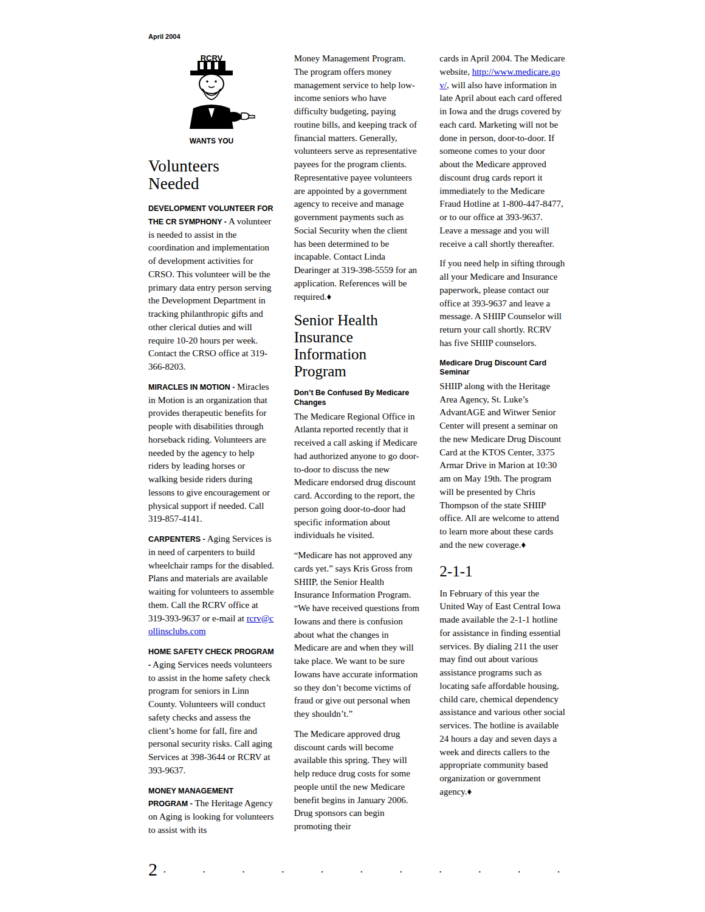April 2004
RCRV WANTS YOU
Volunteers Needed
DEVELOPMENT VOLUNTEER FOR THE CR SYMPHONY - A volunteer is needed to assist in the coordination and implementation of development activities for CRSO. This volunteer will be the primary data entry person serving the Development Department in tracking philanthropic gifts and other clerical duties and will require 10-20 hours per week. Contact the CRSO office at 319-366-8203.
MIRACLES IN MOTION - Miracles in Motion is an organization that provides therapeutic benefits for people with disabilities through horseback riding. Volunteers are needed by the agency to help riders by leading horses or walking beside riders during lessons to give encouragement or physical support if needed. Call 319-857-4141.
CARPENTERS - Aging Services is in need of carpenters to build wheelchair ramps for the disabled. Plans and materials are available waiting for volunteers to assemble them. Call the RCRV office at 319-393-9637 or e-mail at rcrv@collinsclubs.com
HOME SAFETY CHECK PROGRAM - Aging Services needs volunteers to assist in the home safety check program for seniors in Linn County. Volunteers will conduct safety checks and assess the client’s home for fall, fire and personal security risks. Call aging Services at 398-3644 or RCRV at 393-9637.
MONEY MANAGEMENT PROGRAM - The Heritage Agency on Aging is looking for volunteers to assist with its
Money Management Program. The program offers money management service to help low-income seniors who have difficulty budgeting, paying routine bills, and keeping track of financial matters. Generally, volunteers serve as representative payees for the program clients. Representative payee volunteers are appointed by a government agency to receive and manage government payments such as Social Security when the client has been determined to be incapable. Contact Linda Dearinger at 319-398-5559 for an application. References will be required.♦
Senior Health Insurance Information Program
Don’t Be Confused By Medicare Changes
The Medicare Regional Office in Atlanta reported recently that it received a call asking if Medicare had authorized anyone to go door-to-door to discuss the new Medicare endorsed drug discount card. According to the report, the person going door-to-door had specific information about individuals he visited.
“Medicare has not approved any cards yet.” says Kris Gross from SHIIP, the Senior Health Insurance Information Program. “We have received questions from Iowans and there is confusion about what the changes in Medicare are and when they will take place. We want to be sure Iowans have accurate information so they don’t become victims of fraud or give out personal when they shouldn’t.”
The Medicare approved drug discount cards will become available this spring. They will help reduce drug costs for some people until the new Medicare benefit begins in January 2006. Drug sponsors can begin promoting their
cards in April 2004. The Medicare website, http://www.medicare.gov/, will also have information in late April about each card offered in Iowa and the drugs covered by each card. Marketing will not be done in person, door-to-door. If someone comes to your door about the Medicare approved discount drug cards report it immediately to the Medicare Fraud Hotline at 1-800-447-8477, or to our office at 393-9637. Leave a message and you will receive a call shortly thereafter.
If you need help in sifting through all your Medicare and Insurance paperwork, please contact our office at 393-9637 and leave a message. A SHIIP Counselor will return your call shortly. RCRV has five SHIIP counselors.
Medicare Drug Discount Card Seminar
SHIIP along with the Heritage Area Agency, St. Luke’s AdvantAGE and Witwer Senior Center will present a seminar on the new Medicare Drug Discount Card at the KTOS Center, 3375 Armar Drive in Marion at 10:30 am on May 19th. The program will be presented by Chris Thompson of the state SHIIP office. All are welcome to attend to learn more about these cards and the new coverage.♦
2-1-1
In February of this year the United Way of East Central Iowa made available the 2-1-1 hotline for assistance in finding essential services. By dialing 211 the user may find out about various assistance programs such as locating safe affordable housing, child care, chemical dependency assistance and various other social services. The hotline is available 24 hours a day and seven days a week and directs callers to the appropriate community based organization or government agency.♦
2
. . . . . . . . . . . . . . . . . . . . . . . .